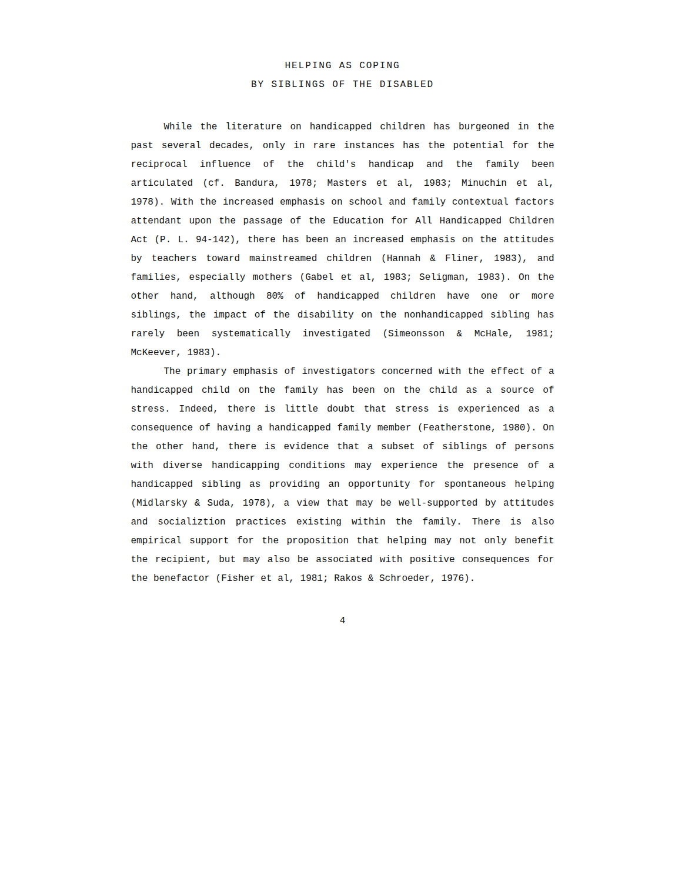HELPING AS COPING BY SIBLINGS OF THE DISABLED
While the literature on handicapped children has burgeoned in the past several decades, only in rare instances has the potential for the reciprocal influence of the child's handicap and the family been articulated (cf. Bandura, 1978; Masters et al, 1983; Minuchin et al, 1978). With the increased emphasis on school and family contextual factors attendant upon the passage of the Education for All Handicapped Children Act (P. L. 94-142), there has been an increased emphasis on the attitudes by teachers toward mainstreamed children (Hannah & Fliner, 1983), and families, especially mothers (Gabel et al, 1983; Seligman, 1983). On the other hand, although 80% of handicapped children have one or more siblings, the impact of the disability on the nonhandicapped sibling has rarely been systematically investigated (Simeonsson & McHale, 1981; McKeever, 1983).
The primary emphasis of investigators concerned with the effect of a handicapped child on the family has been on the child as a source of stress. Indeed, there is little doubt that stress is experienced as a consequence of having a handicapped family member (Featherstone, 1980). On the other hand, there is evidence that a subset of siblings of persons with diverse handicapping conditions may experience the presence of a handicapped sibling as providing an opportunity for spontaneous helping (Midlarsky & Suda, 1978), a view that may be well-supported by attitudes and socializtion practices existing within the family. There is also empirical support for the proposition that helping may not only benefit the recipient, but may also be associated with positive consequences for the benefactor (Fisher et al, 1981; Rakos & Schroeder, 1976).
4